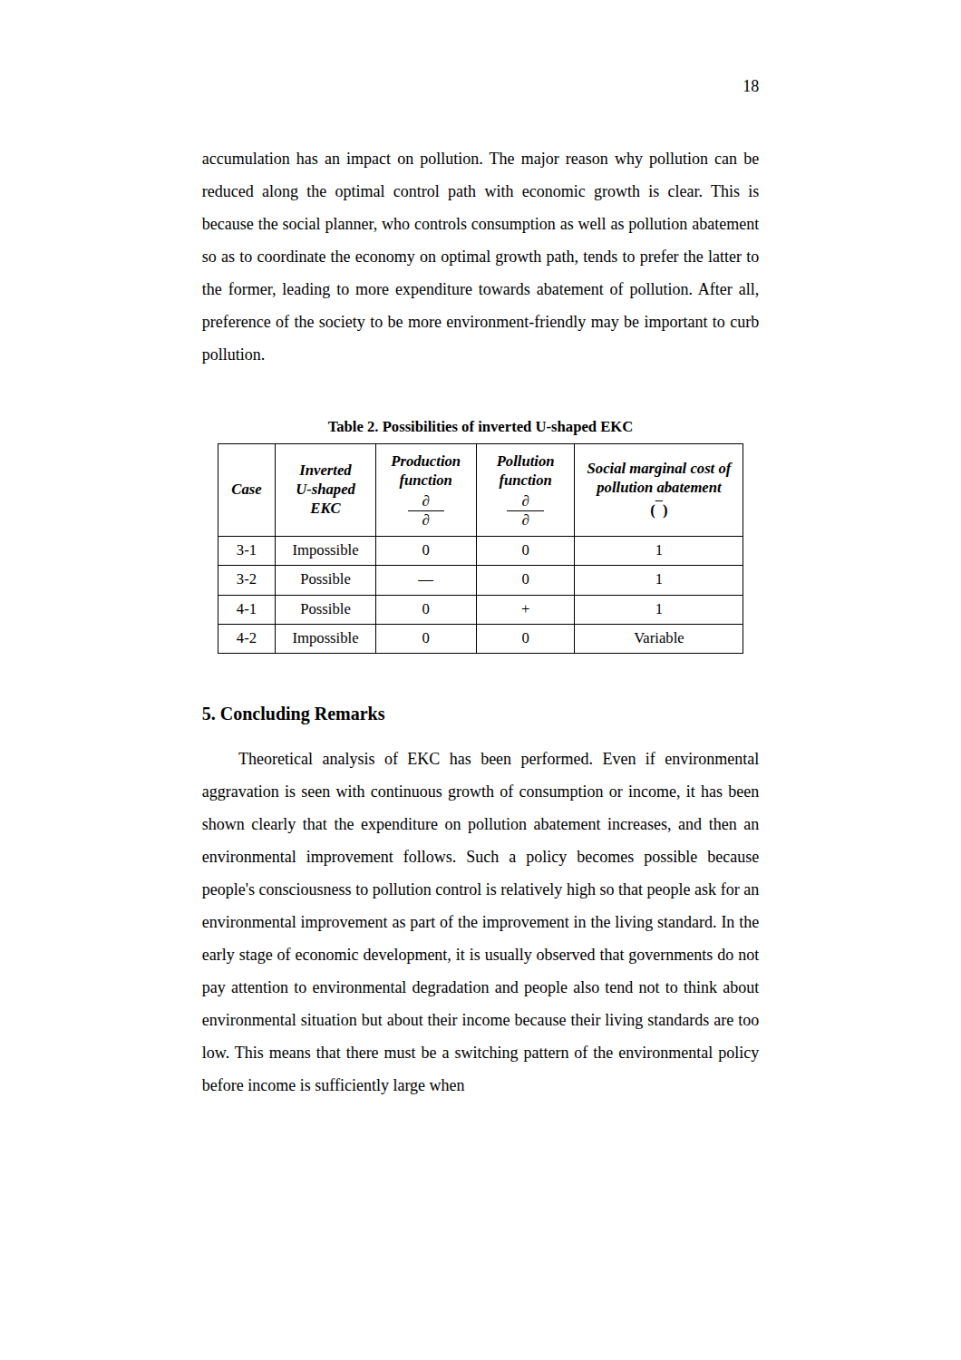18
accumulation has an impact on pollution. The major reason why pollution can be reduced along the optimal control path with economic growth is clear. This is because the social planner, who controls consumption as well as pollution abatement so as to coordinate the economy on optimal growth path, tends to prefer the latter to the former, leading to more expenditure towards abatement of pollution. After all, preference of the society to be more environment-friendly may be important to curb pollution.
Table 2. Possibilities of inverted U-shaped EKC
| Case | Inverted U-shaped EKC | Production function ∂ ∂ | Pollution function ∂ ∂ | Social marginal cost of pollution abatement ( ) |
| --- | --- | --- | --- | --- |
| 3-1 | Impossible | 0 | 0 | 1 |
| 3-2 | Possible | — | 0 | 1 |
| 4-1 | Possible | 0 | + | 1 |
| 4-2 | Impossible | 0 | 0 | Variable |
5. Concluding Remarks
Theoretical analysis of EKC has been performed. Even if environmental aggravation is seen with continuous growth of consumption or income, it has been shown clearly that the expenditure on pollution abatement increases, and then an environmental improvement follows. Such a policy becomes possible because people's consciousness to pollution control is relatively high so that people ask for an environmental improvement as part of the improvement in the living standard. In the early stage of economic development, it is usually observed that governments do not pay attention to environmental degradation and people also tend not to think about environmental situation but about their income because their living standards are too low. This means that there must be a switching pattern of the environmental policy before income is sufficiently large when